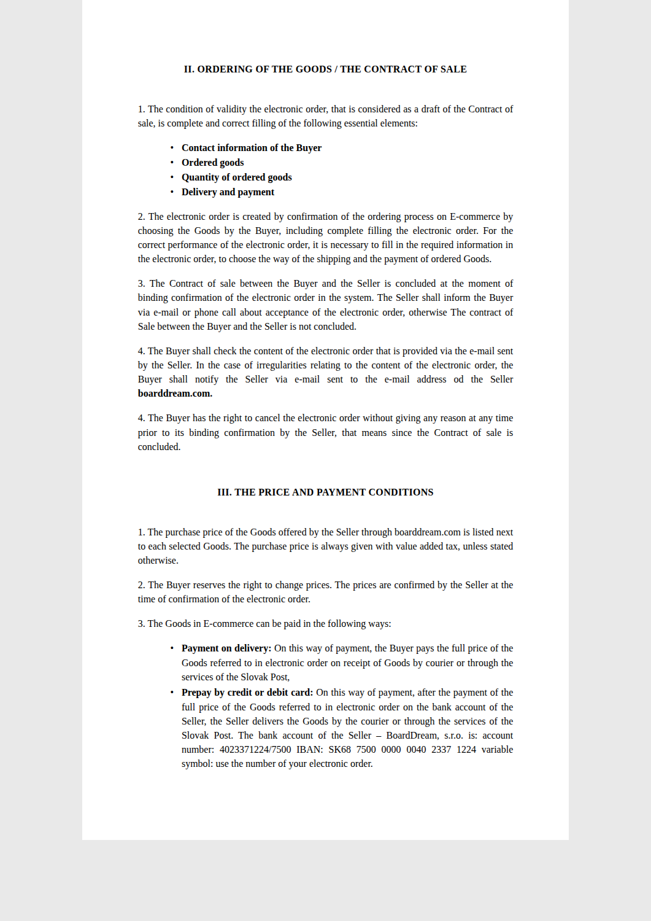II. ORDERING OF THE GOODS / THE CONTRACT OF SALE
1. The condition of validity the electronic order, that is considered as a draft of the Contract of sale, is complete and correct filling of the following essential elements:
Contact information of the Buyer
Ordered goods
Quantity of ordered goods
Delivery and payment
2. The electronic order is created by confirmation of the ordering process on E-commerce by choosing the Goods by the Buyer, including complete filling the electronic order. For the correct performance of the electronic order, it is necessary to fill in the required information in the electronic order, to choose the way of the shipping and the payment of ordered Goods.
3. The Contract of sale between the Buyer and the Seller is concluded at the moment of binding confirmation of the electronic order in the system. The Seller shall inform the Buyer via e-mail or phone call about acceptance of the electronic order, otherwise The contract of Sale between the Buyer and the Seller is not concluded.
4. The Buyer shall check the content of the electronic order that is provided via the e-mail sent by the Seller. In the case of irregularities relating to the content of the electronic order, the Buyer shall notify the Seller via e-mail sent to the e-mail address od the Seller boarddream.com.
4. The Buyer has the right to cancel the electronic order without giving any reason at any time prior to its binding confirmation by the Seller, that means since the Contract of sale is concluded.
III. THE PRICE AND PAYMENT CONDITIONS
1. The purchase price of the Goods offered by the Seller through boarddream.com is listed next to each selected Goods. The purchase price is always given with value added tax, unless stated otherwise.
2. The Buyer reserves the right to change prices. The prices are confirmed by the Seller at the time of confirmation of the electronic order.
3. The Goods in E-commerce can be paid in the following ways:
Payment on delivery: On this way of payment, the Buyer pays the full price of the Goods referred to in electronic order on receipt of Goods by courier or through the services of the Slovak Post,
Prepay by credit or debit card: On this way of payment, after the payment of the full price of the Goods referred to in electronic order on the bank account of the Seller, the Seller delivers the Goods by the courier or through the services of the Slovak Post. The bank account of the Seller – BoardDream, s.r.o. is: account number: 4023371224/7500 IBAN: SK68 7500 0000 0040 2337 1224 variable symbol: use the number of your electronic order.